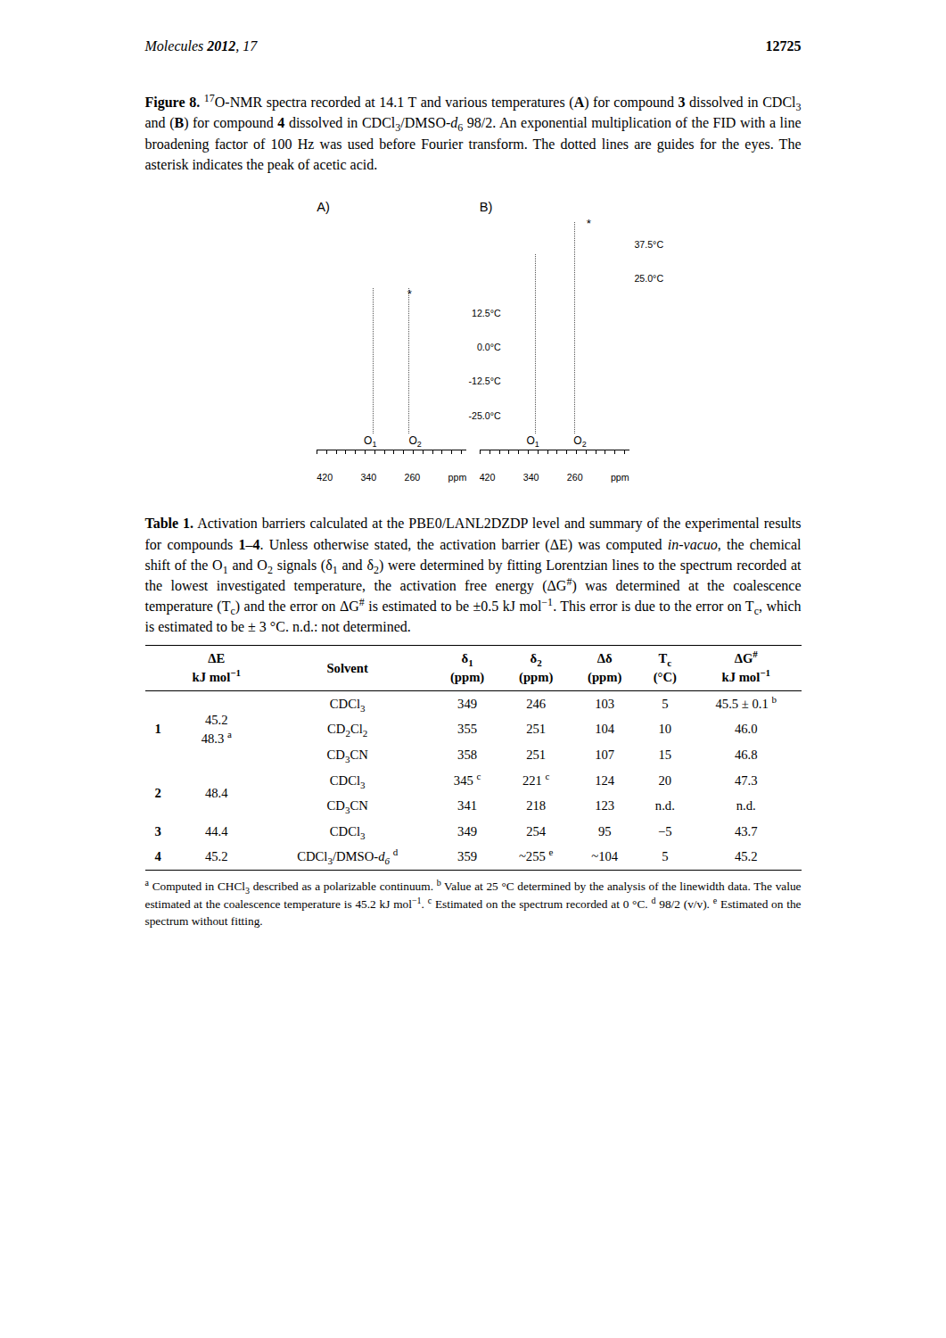Molecules 2012, 17 12725
Figure 8. 17O-NMR spectra recorded at 14.1 T and various temperatures (A) for compound 3 dissolved in CDCl3 and (B) for compound 4 dissolved in CDCl3/DMSO-d6 98/2. An exponential multiplication of the FID with a line broadening factor of 100 Hz was used before Fourier transform. The dotted lines are guides for the eyes. The asterisk indicates the peak of acetic acid.
A)
*12.5°C
0.0°C
-12.5°C
-25.0°C
O1 O2
420340260 ppm
B)
*37.5°C
25.0°C
O1 O2
420340260 ppm
Table 1. Activation barriers calculated at the PBE0/LANL2DZDP level and summary of the experimental results for compounds 1–4. Unless otherwise stated, the activation barrier (ΔE) was computed in-vacuo, the chemical shift of the O1 and O2 signals (δ1 and δ2) were determined by fitting Lorentzian lines to the spectrum recorded at the lowest investigated temperature, the activation free energy (ΔG#) was determined at the coalescence temperature (Tc) and the error on ΔG# is estimated to be ±0.5 kJ mol−1. This error is due to the error on Tc, which is estimated to be ± 3 °C. n.d.: not determined.
| | ΔE kJ mol −1 | Solvent | δ 1 (ppm) | δ 2 (ppm) | Δδ (ppm) | T c (°C) | ΔG # kJ mol −1 |
| --- | --- | --- | --- | --- | --- | --- | --- |
| 1 | 45.2 48.3 a | CDCl 3 | 349 | 246 | 103 | 5 | 45.5 ± 0.1 b |
| CD 2 Cl 2 | 355 | 251 | 104 | 10 | 46.0 |
| CD 3 CN | 358 | 251 | 107 | 15 | 46.8 |
| 2 | 48.4 | CDCl 3 | 345 c | 221 c | 124 | 20 | 47.3 |
| CD 3 CN | 341 | 218 | 123 | n.d. | n.d. |
| 3 | 44.4 | CDCl 3 | 349 | 254 | 95 | −5 | 43.7 |
| 4 | 45.2 | CDCl 3 /DMSO- d 6 d | 359 | ~255 e | ~104 | 5 | 45.2 |
a Computed in CHCl3 described as a polarizable continuum. b Value at 25 °C determined by the analysis of the linewidth data. The value estimated at the coalescence temperature is 45.2 kJ mol−1. c Estimated on the spectrum recorded at 0 °C. d 98/2 (v/v). e Estimated on the spectrum without fitting.